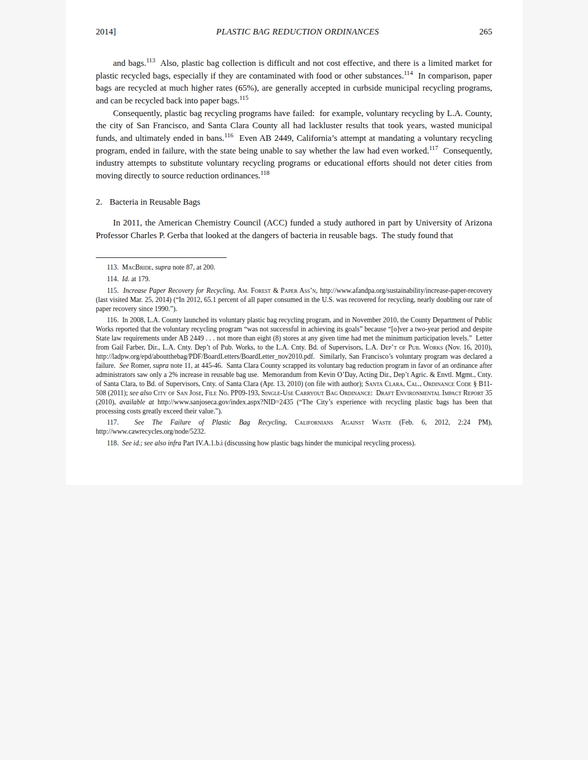2014] Plastic Bag Reduction Ordinances 265
and bags.113 Also, plastic bag collection is difficult and not cost effective, and there is a limited market for plastic recycled bags, especially if they are contaminated with food or other substances.114 In comparison, paper bags are recycled at much higher rates (65%), are generally accepted in curbside municipal recycling programs, and can be recycled back into paper bags.115
Consequently, plastic bag recycling programs have failed: for example, voluntary recycling by L.A. County, the city of San Francisco, and Santa Clara County all had lackluster results that took years, wasted municipal funds, and ultimately ended in bans.116 Even AB 2449, California’s attempt at mandating a voluntary recycling program, ended in failure, with the state being unable to say whether the law had even worked.117 Consequently, industry attempts to substitute voluntary recycling programs or educational efforts should not deter cities from moving directly to source reduction ordinances.118
2. Bacteria in Reusable Bags
In 2011, the American Chemistry Council (ACC) funded a study authored in part by University of Arizona Professor Charles P. Gerba that looked at the dangers of bacteria in reusable bags. The study found that
113. MacBride, supra note 87, at 200.
114. Id. at 179.
115. Increase Paper Recovery for Recycling, Am. Forest & Paper Ass’n, http://www.afandpa.org/sustainability/increase-paper-recovery (last visited Mar. 25, 2014) (“In 2012, 65.1 percent of all paper consumed in the U.S. was recovered for recycling, nearly doubling our rate of paper recovery since 1990.”).
116. In 2008, L.A. County launched its voluntary plastic bag recycling program, and in November 2010, the County Department of Public Works reported that the voluntary recycling program “was not successful in achieving its goals” because “[o]ver a two-year period and despite State law requirements under AB 2449 . . . not more than eight (8) stores at any given time had met the minimum participation levels.” Letter from Gail Farber, Dir., L.A. Cnty. Dep’t of Pub. Works, to the L.A. Cnty. Bd. of Supervisors, L.A. Dep’t of Pub. Works (Nov. 16, 2010), http://ladpw.org/epd/aboutthebag/PDF/BoardLetters/BoardLetter_nov2010.pdf. Similarly, San Francisco’s voluntary program was declared a failure. See Romer, supra note 11, at 445-46. Santa Clara County scrapped its voluntary bag reduction program in favor of an ordinance after administrators saw only a 2% increase in reusable bag use. Memorandum from Kevin O’Day, Acting Dir., Dep’t Agric. & Envtl. Mgmt., Cnty. of Santa Clara, to Bd. of Supervisors, Cnty. of Santa Clara (Apr. 13, 2010) (on file with author); Santa Clara, Cal., Ordinance Code § B11-508 (2011); see also City of San Jose, File No. PP09-193, Single-Use Carryout Bag Ordinance: Draft Environmental Impact Report 35 (2010), available at http://www.sanjoseca.gov/index.aspx?NID=2435 (“The City’s experience with recycling plastic bags has been that processing costs greatly exceed their value.”).
117. See The Failure of Plastic Bag Recycling, Californians Against Waste (Feb. 6, 2012, 2:24 PM), http://www.cawrecycles.org/node/5232.
118. See id.; see also infra Part IV.A.1.b.i (discussing how plastic bags hinder the municipal recycling process).